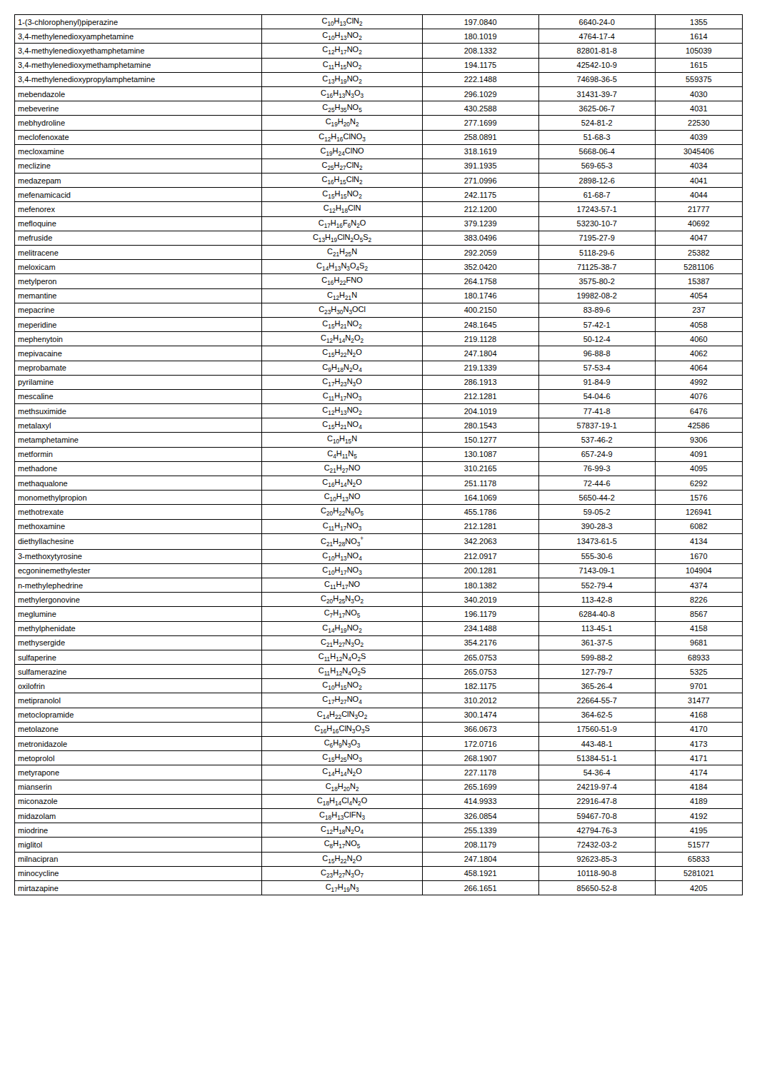| 1-(3-chlorophenyl)piperazine | C 10 H 13 ClN 2 | 197.0840 | 6640-24-0 | 1355 |
| 3,4-methylenedioxyamphetamine | C 10 H 13 NO 2 | 180.1019 | 4764-17-4 | 1614 |
| 3,4-methylenedioxyethamphetamine | C 12 H 17 NO 2 | 208.1332 | 82801-81-8 | 105039 |
| 3,4-methylenedioxymethamphetamine | C 11 H 15 NO 2 | 194.1175 | 42542-10-9 | 1615 |
| 3,4-methylenedioxypropylamphetamine | C 13 H 19 NO 2 | 222.1488 | 74698-36-5 | 559375 |
| mebendazole | C 16 H 13 N 3 O 3 | 296.1029 | 31431-39-7 | 4030 |
| mebeverine | C 25 H 35 NO 5 | 430.2588 | 3625-06-7 | 4031 |
| mebhydroline | C 19 H 20 N 2 | 277.1699 | 524-81-2 | 22530 |
| meclofenoxate | C 12 H 16 ClNO 3 | 258.0891 | 51-68-3 | 4039 |
| mecloxamine | C 19 H 24 ClNO | 318.1619 | 5668-06-4 | 3045406 |
| meclizine | C 25 H 27 ClN 2 | 391.1935 | 569-65-3 | 4034 |
| medazepam | C 16 H 15 ClN 2 | 271.0996 | 2898-12-6 | 4041 |
| mefenamicacid | C 15 H 15 NO 2 | 242.1175 | 61-68-7 | 4044 |
| mefenorex | C 12 H 18 ClN | 212.1200 | 17243-57-1 | 21777 |
| mefloquine | C 17 H 16 F 6 N 2 O | 379.1239 | 53230-10-7 | 40692 |
| mefruside | C 13 H 19 ClN 2 O 5 S 2 | 383.0496 | 7195-27-9 | 4047 |
| melitracene | C 21 H 25 N | 292.2059 | 5118-29-6 | 25382 |
| meloxicam | C 14 H 13 N 3 O 4 S 2 | 352.0420 | 71125-38-7 | 5281106 |
| metylperon | C 16 H 22 FNO | 264.1758 | 3575-80-2 | 15387 |
| memantine | C 12 H 21 N | 180.1746 | 19982-08-2 | 4054 |
| mepacrine | C 23 H 30 N 3 OCl | 400.2150 | 83-89-6 | 237 |
| meperidine | C 15 H 21 NO 2 | 248.1645 | 57-42-1 | 4058 |
| mephenytoin | C 12 H 14 N 2 O 2 | 219.1128 | 50-12-4 | 4060 |
| mepivacaine | C 15 H 22 N 2 O | 247.1804 | 96-88-8 | 4062 |
| meprobamate | C 9 H 18 N 2 O 4 | 219.1339 | 57-53-4 | 4064 |
| pyrilamine | C 17 H 23 N 3 O | 286.1913 | 91-84-9 | 4992 |
| mescaline | C 11 H 17 NO 3 | 212.1281 | 54-04-6 | 4076 |
| methsuximide | C 12 H 13 NO 2 | 204.1019 | 77-41-8 | 6476 |
| metalaxyl | C 15 H 21 NO 4 | 280.1543 | 57837-19-1 | 42586 |
| metamphetamine | C 10 H 15 N | 150.1277 | 537-46-2 | 9306 |
| metformin | C 4 H 11 N 5 | 130.1087 | 657-24-9 | 4091 |
| methadone | C 21 H 27 NO | 310.2165 | 76-99-3 | 4095 |
| methaqualone | C 16 H 14 N 2 O | 251.1178 | 72-44-6 | 6292 |
| monomethylpropion | C 10 H 13 NO | 164.1069 | 5650-44-2 | 1576 |
| methotrexate | C 20 H 22 N 8 O 5 | 455.1786 | 59-05-2 | 126941 |
| methoxamine | C 11 H 17 NO 3 | 212.1281 | 390-28-3 | 6082 |
| diethyllachesine | C 21 H 28 NO 3 + | 342.2063 | 13473-61-5 | 4134 |
| 3-methoxytyrosine | C 10 H 13 NO 4 | 212.0917 | 555-30-6 | 1670 |
| ecgoninemethylester | C 10 H 17 NO 3 | 200.1281 | 7143-09-1 | 104904 |
| n-methylephedrine | C 11 H 17 NO | 180.1382 | 552-79-4 | 4374 |
| methylergonovine | C 20 H 25 N 3 O 2 | 340.2019 | 113-42-8 | 8226 |
| meglumine | C 7 H 17 NO 5 | 196.1179 | 6284-40-8 | 8567 |
| methylphenidate | C 14 H 19 NO 2 | 234.1488 | 113-45-1 | 4158 |
| methysergide | C 21 H 27 N 3 O 2 | 354.2176 | 361-37-5 | 9681 |
| sulfaperine | C 11 H 12 N 4 O 2 S | 265.0753 | 599-88-2 | 68933 |
| sulfamerazine | C 11 H 12 N 4 O 2 S | 265.0753 | 127-79-7 | 5325 |
| oxilofrin | C 10 H 15 NO 2 | 182.1175 | 365-26-4 | 9701 |
| metipranolol | C 17 H 27 NO 4 | 310.2012 | 22664-55-7 | 31477 |
| metoclopramide | C 14 H 22 ClN 3 O 2 | 300.1474 | 364-62-5 | 4168 |
| metolazone | C 16 H 16 ClN 3 O 3 S | 366.0673 | 17560-51-9 | 4170 |
| metronidazole | C 6 H 9 N 3 O 3 | 172.0716 | 443-48-1 | 4173 |
| metoprolol | C 15 H 25 NO 3 | 268.1907 | 51384-51-1 | 4171 |
| metyrapone | C 14 H 14 N 2 O | 227.1178 | 54-36-4 | 4174 |
| mianserin | C 18 H 20 N 2 | 265.1699 | 24219-97-4 | 4184 |
| miconazole | C 18 H 14 Cl 4 N 2 O | 414.9933 | 22916-47-8 | 4189 |
| midazolam | C 18 H 13 ClFN 3 | 326.0854 | 59467-70-8 | 4192 |
| miodrine | C 12 H 18 N 2 O 4 | 255.1339 | 42794-76-3 | 4195 |
| miglitol | C 8 H 17 NO 5 | 208.1179 | 72432-03-2 | 51577 |
| milnacipran | C 15 H 22 N 2 O | 247.1804 | 92623-85-3 | 65833 |
| minocycline | C 23 H 27 N 3 O 7 | 458.1921 | 10118-90-8 | 5281021 |
| mirtazapine | C 17 H 19 N 3 | 266.1651 | 85650-52-8 | 4205 |